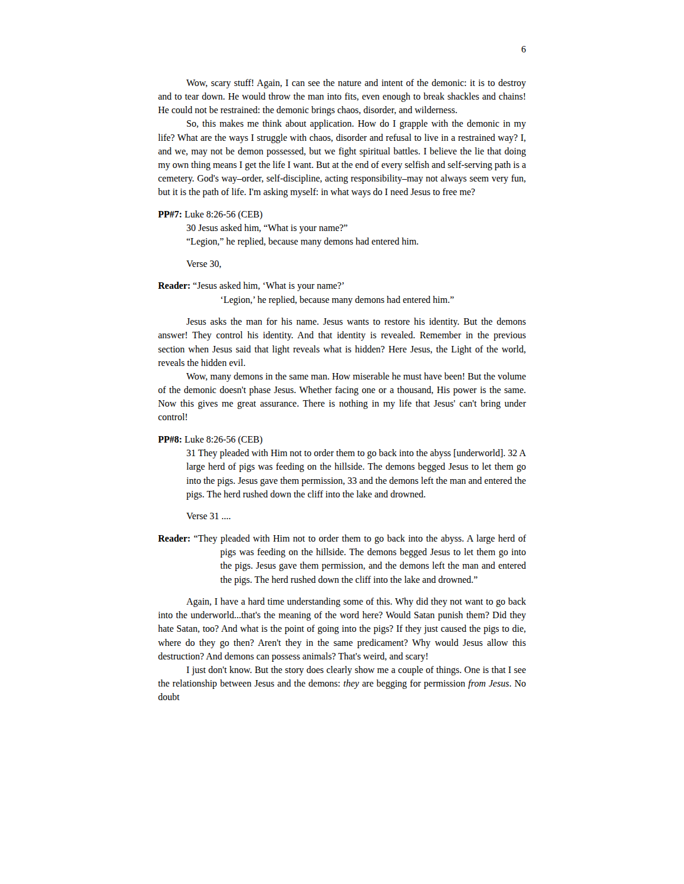6
Wow, scary stuff! Again, I can see the nature and intent of the demonic: it is to destroy and to tear down. He would throw the man into fits, even enough to break shackles and chains! He could not be restrained: the demonic brings chaos, disorder, and wilderness.
So, this makes me think about application. How do I grapple with the demonic in my life? What are the ways I struggle with chaos, disorder and refusal to live in a restrained way? I, and we, may not be demon possessed, but we fight spiritual battles. I believe the lie that doing my own thing means I get the life I want. But at the end of every selfish and self-serving path is a cemetery. God's way–order, self-discipline, acting responsibility–may not always seem very fun, but it is the path of life. I'm asking myself: in what ways do I need Jesus to free me?
PP#7: Luke 8:26-56 (CEB)
30 Jesus asked him, “What is your name?”
“Legion,” he replied, because many demons had entered him.
Verse 30,
Reader: “Jesus asked him, ‘What is your name?’
‘Legion,’ he replied, because many demons had entered him.”
Jesus asks the man for his name. Jesus wants to restore his identity. But the demons answer! They control his identity. And that identity is revealed. Remember in the previous section when Jesus said that light reveals what is hidden? Here Jesus, the Light of the world, reveals the hidden evil.
Wow, many demons in the same man. How miserable he must have been! But the volume of the demonic doesn't phase Jesus. Whether facing one or a thousand, His power is the same. Now this gives me great assurance. There is nothing in my life that Jesus' can't bring under control!
PP#8: Luke 8:26-56 (CEB)
31 They pleaded with Him not to order them to go back into the abyss [underworld]. 32 A large herd of pigs was feeding on the hillside. The demons begged Jesus to let them go into the pigs. Jesus gave them permission, 33 and the demons left the man and entered the pigs. The herd rushed down the cliff into the lake and drowned.
Verse 31 ....
Reader: “They pleaded with Him not to order them to go back into the abyss. A large herd of pigs was feeding on the hillside. The demons begged Jesus to let them go into the pigs. Jesus gave them permission, and the demons left the man and entered the pigs. The herd rushed down the cliff into the lake and drowned.”
Again, I have a hard time understanding some of this. Why did they not want to go back into the underworld...that's the meaning of the word here? Would Satan punish them? Did they hate Satan, too? And what is the point of going into the pigs? If they just caused the pigs to die, where do they go then? Aren't they in the same predicament? Why would Jesus allow this destruction? And demons can possess animals? That's weird, and scary!
I just don't know. But the story does clearly show me a couple of things. One is that I see the relationship between Jesus and the demons: they are begging for permission from Jesus. No doubt